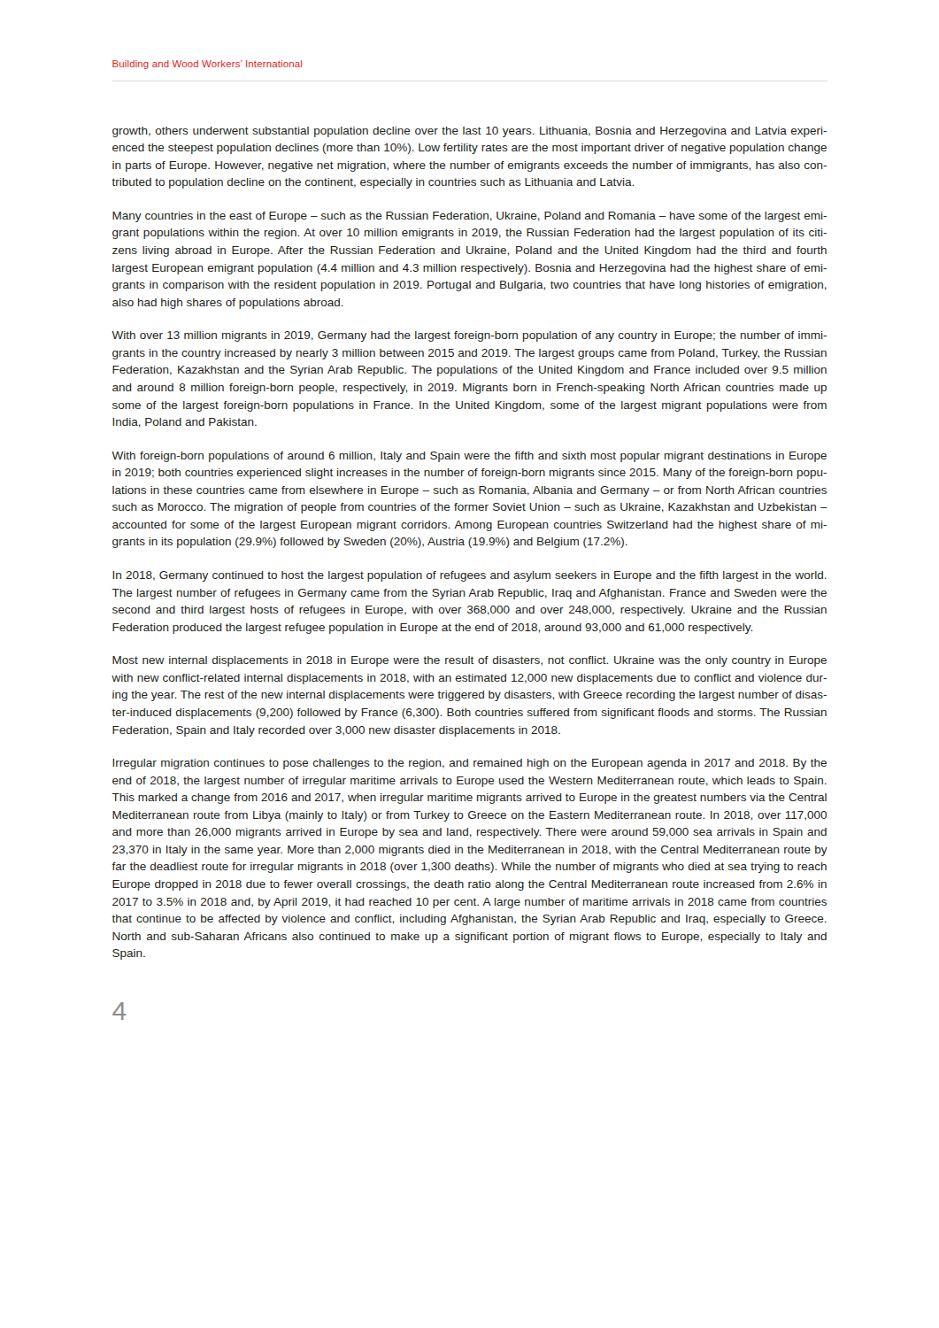Building and Wood Workers’ International
growth, others underwent substantial population decline over the last 10 years. Lithuania, Bosnia and Herzegovina and Latvia experienced the steepest population declines (more than 10%). Low fertility rates are the most important driver of negative population change in parts of Europe. However, negative net migration, where the number of emigrants exceeds the number of immigrants, has also contributed to population decline on the continent, especially in countries such as Lithuania and Latvia.
Many countries in the east of Europe – such as the Russian Federation, Ukraine, Poland and Romania – have some of the largest emigrant populations within the region. At over 10 million emigrants in 2019, the Russian Federation had the largest population of its citizens living abroad in Europe. After the Russian Federation and Ukraine, Poland and the United Kingdom had the third and fourth largest European emigrant population (4.4 million and 4.3 million respectively). Bosnia and Herzegovina had the highest share of emigrants in comparison with the resident population in 2019. Portugal and Bulgaria, two countries that have long histories of emigration, also had high shares of populations abroad.
With over 13 million migrants in 2019, Germany had the largest foreign-born population of any country in Europe; the number of immigrants in the country increased by nearly 3 million between 2015 and 2019. The largest groups came from Poland, Turkey, the Russian Federation, Kazakhstan and the Syrian Arab Republic. The populations of the United Kingdom and France included over 9.5 million and around 8 million foreign-born people, respectively, in 2019. Migrants born in French-speaking North African countries made up some of the largest foreign-born populations in France. In the United Kingdom, some of the largest migrant populations were from India, Poland and Pakistan.
With foreign-born populations of around 6 million, Italy and Spain were the fifth and sixth most popular migrant destinations in Europe in 2019; both countries experienced slight increases in the number of foreign-born migrants since 2015. Many of the foreign-born populations in these countries came from elsewhere in Europe – such as Romania, Albania and Germany – or from North African countries such as Morocco. The migration of people from countries of the former Soviet Union – such as Ukraine, Kazakhstan and Uzbekistan – accounted for some of the largest European migrant corridors. Among European countries Switzerland had the highest share of migrants in its population (29.9%) followed by Sweden (20%), Austria (19.9%) and Belgium (17.2%).
In 2018, Germany continued to host the largest population of refugees and asylum seekers in Europe and the fifth largest in the world. The largest number of refugees in Germany came from the Syrian Arab Republic, Iraq and Afghanistan. France and Sweden were the second and third largest hosts of refugees in Europe, with over 368,000 and over 248,000, respectively. Ukraine and the Russian Federation produced the largest refugee population in Europe at the end of 2018, around 93,000 and 61,000 respectively.
Most new internal displacements in 2018 in Europe were the result of disasters, not conflict. Ukraine was the only country in Europe with new conflict-related internal displacements in 2018, with an estimated 12,000 new displacements due to conflict and violence during the year. The rest of the new internal displacements were triggered by disasters, with Greece recording the largest number of disaster-induced displacements (9,200) followed by France (6,300). Both countries suffered from significant floods and storms. The Russian Federation, Spain and Italy recorded over 3,000 new disaster displacements in 2018.
Irregular migration continues to pose challenges to the region, and remained high on the European agenda in 2017 and 2018. By the end of 2018, the largest number of irregular maritime arrivals to Europe used the Western Mediterranean route, which leads to Spain. This marked a change from 2016 and 2017, when irregular maritime migrants arrived to Europe in the greatest numbers via the Central Mediterranean route from Libya (mainly to Italy) or from Turkey to Greece on the Eastern Mediterranean route. In 2018, over 117,000 and more than 26,000 migrants arrived in Europe by sea and land, respectively. There were around 59,000 sea arrivals in Spain and 23,370 in Italy in the same year. More than 2,000 migrants died in the Mediterranean in 2018, with the Central Mediterranean route by far the deadliest route for irregular migrants in 2018 (over 1,300 deaths). While the number of migrants who died at sea trying to reach Europe dropped in 2018 due to fewer overall crossings, the death ratio along the Central Mediterranean route increased from 2.6% in 2017 to 3.5% in 2018 and, by April 2019, it had reached 10 per cent. A large number of maritime arrivals in 2018 came from countries that continue to be affected by violence and conflict, including Afghanistan, the Syrian Arab Republic and Iraq, especially to Greece. North and sub-Saharan Africans also continued to make up a significant portion of migrant flows to Europe, especially to Italy and Spain.
4